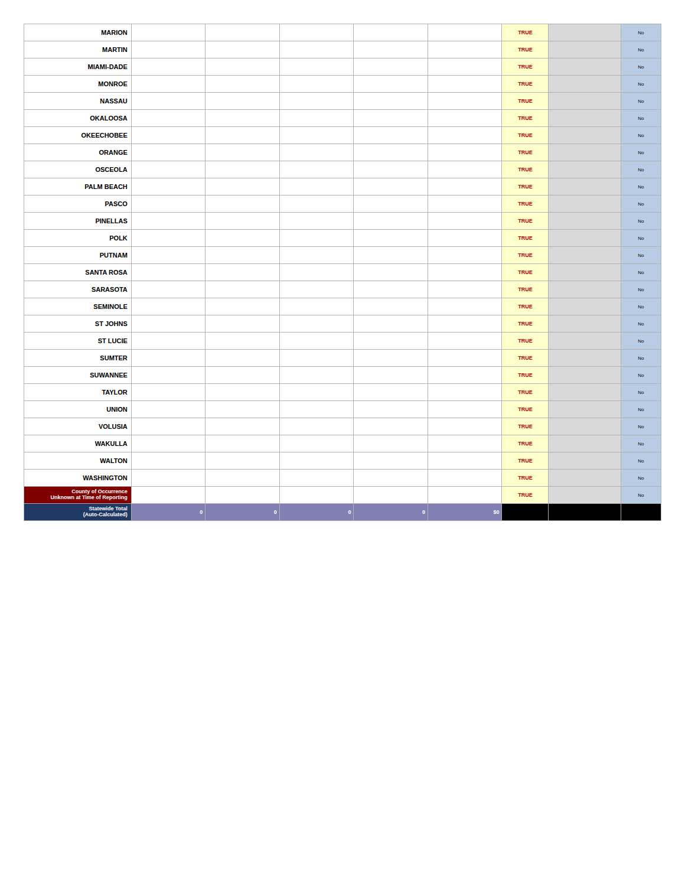| MARION | | | | | | TRUE | | No |
| MARTIN | | | | | | TRUE | | No |
| MIAMI-DADE | | | | | | TRUE | | No |
| MONROE | | | | | | TRUE | | No |
| NASSAU | | | | | | TRUE | | No |
| OKALOOSA | | | | | | TRUE | | No |
| OKEECHOBEE | | | | | | TRUE | | No |
| ORANGE | | | | | | TRUE | | No |
| OSCEOLA | | | | | | TRUE | | No |
| PALM BEACH | | | | | | TRUE | | No |
| PASCO | | | | | | TRUE | | No |
| PINELLAS | | | | | | TRUE | | No |
| POLK | | | | | | TRUE | | No |
| PUTNAM | | | | | | TRUE | | No |
| SANTA ROSA | | | | | | TRUE | | No |
| SARASOTA | | | | | | TRUE | | No |
| SEMINOLE | | | | | | TRUE | | No |
| ST JOHNS | | | | | | TRUE | | No |
| ST LUCIE | | | | | | TRUE | | No |
| SUMTER | | | | | | TRUE | | No |
| SUWANNEE | | | | | | TRUE | | No |
| TAYLOR | | | | | | TRUE | | No |
| UNION | | | | | | TRUE | | No |
| VOLUSIA | | | | | | TRUE | | No |
| WAKULLA | | | | | | TRUE | | No |
| WALTON | | | | | | TRUE | | No |
| WASHINGTON | | | | | | TRUE | | No |
| County of Occurrence Unknown at Time of Reporting | | | | | | TRUE | | No |
| Statewide Total (Auto-Calculated) | 0 | 0 | 0 | 0 | $0 | | | |